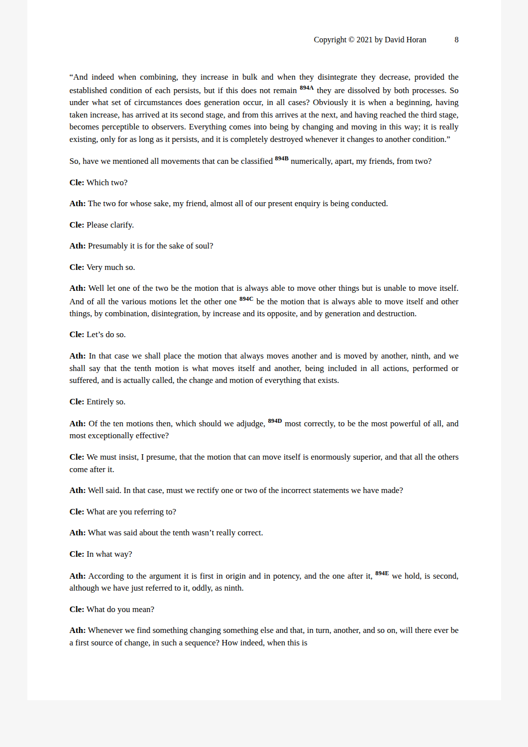Copyright © 2021 by David Horan 8
“And indeed when combining, they increase in bulk and when they disintegrate they decrease, provided the established condition of each persists, but if this does not remain 894A they are dissolved by both processes. So under what set of circumstances does generation occur, in all cases? Obviously it is when a beginning, having taken increase, has arrived at its second stage, and from this arrives at the next, and having reached the third stage, becomes perceptible to observers. Everything comes into being by changing and moving in this way; it is really existing, only for as long as it persists, and it is completely destroyed whenever it changes to another condition.”
So, have we mentioned all movements that can be classified 894B numerically, apart, my friends, from two?
Cle: Which two?
Ath: The two for whose sake, my friend, almost all of our present enquiry is being conducted.
Cle: Please clarify.
Ath: Presumably it is for the sake of soul?
Cle: Very much so.
Ath: Well let one of the two be the motion that is always able to move other things but is unable to move itself. And of all the various motions let the other one 894C be the motion that is always able to move itself and other things, by combination, disintegration, by increase and its opposite, and by generation and destruction.
Cle: Let’s do so.
Ath: In that case we shall place the motion that always moves another and is moved by another, ninth, and we shall say that the tenth motion is what moves itself and another, being included in all actions, performed or suffered, and is actually called, the change and motion of everything that exists.
Cle: Entirely so.
Ath: Of the ten motions then, which should we adjudge, 894D most correctly, to be the most powerful of all, and most exceptionally effective?
Cle: We must insist, I presume, that the motion that can move itself is enormously superior, and that all the others come after it.
Ath: Well said. In that case, must we rectify one or two of the incorrect statements we have made?
Cle: What are you referring to?
Ath: What was said about the tenth wasn’t really correct.
Cle: In what way?
Ath: According to the argument it is first in origin and in potency, and the one after it, 894E we hold, is second, although we have just referred to it, oddly, as ninth.
Cle: What do you mean?
Ath: Whenever we find something changing something else and that, in turn, another, and so on, will there ever be a first source of change, in such a sequence? How indeed, when this is